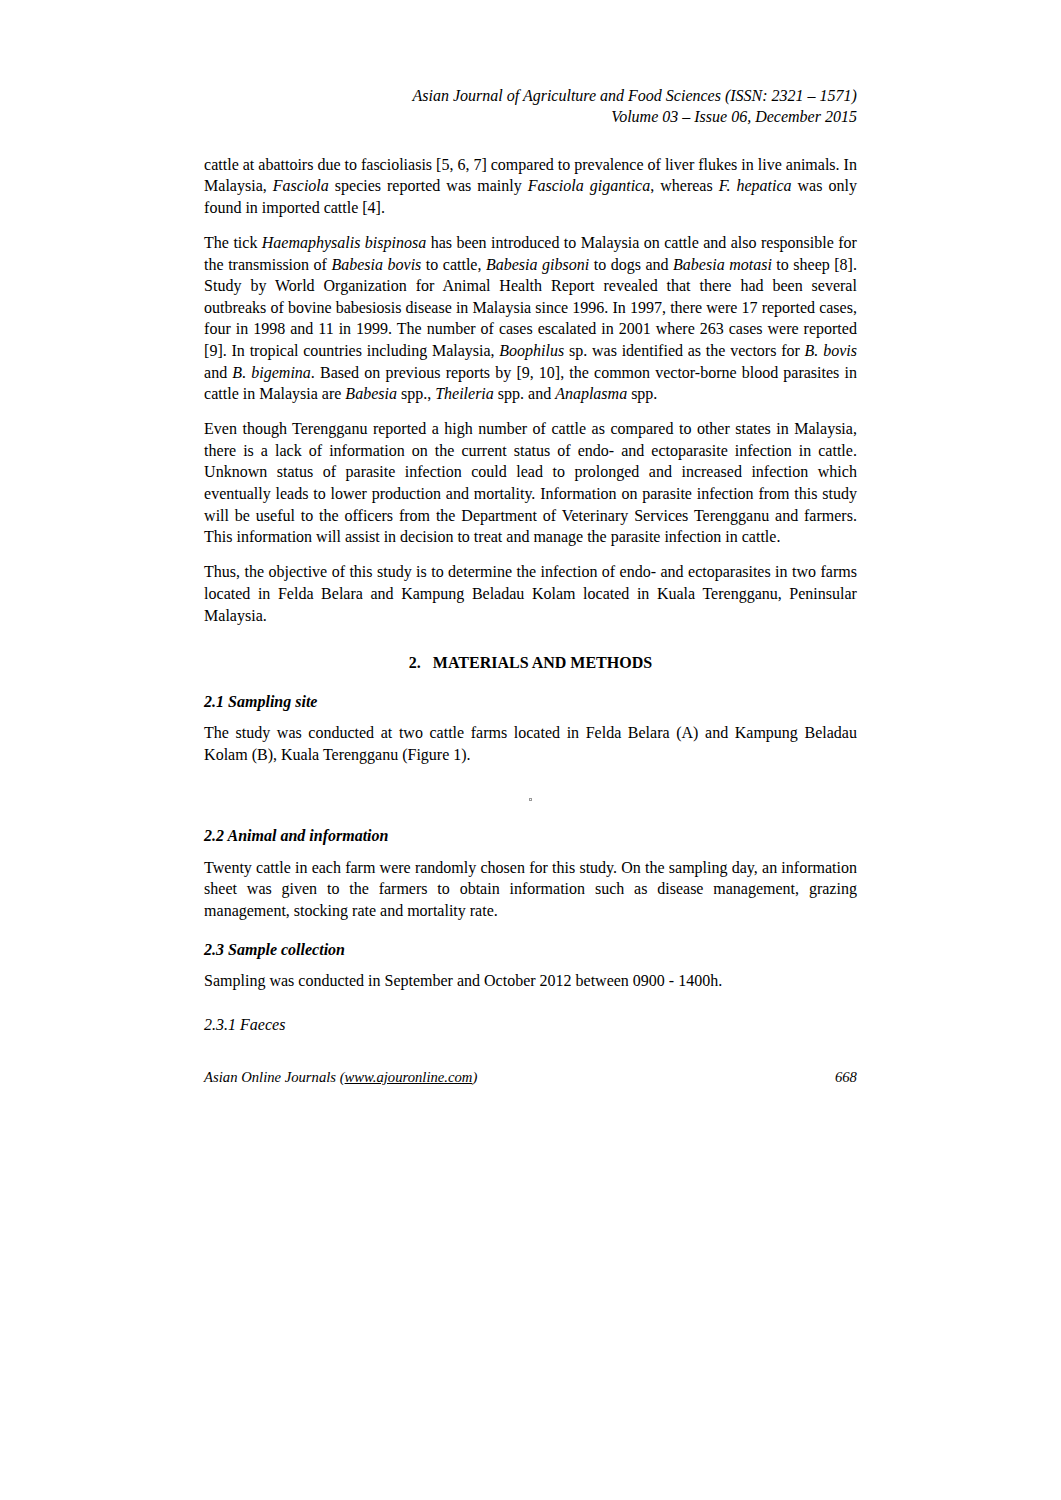Asian Journal of Agriculture and Food Sciences (ISSN: 2321 – 1571) Volume 03 – Issue 06, December 2015
cattle at abattoirs due to fascioliasis [5, 6, 7] compared to prevalence of liver flukes in live animals. In Malaysia, Fasciola species reported was mainly Fasciola gigantica, whereas F. hepatica was only found in imported cattle [4].
The tick Haemaphysalis bispinosa has been introduced to Malaysia on cattle and also responsible for the transmission of Babesia bovis to cattle, Babesia gibsoni to dogs and Babesia motasi to sheep [8]. Study by World Organization for Animal Health Report revealed that there had been several outbreaks of bovine babesiosis disease in Malaysia since 1996. In 1997, there were 17 reported cases, four in 1998 and 11 in 1999. The number of cases escalated in 2001 where 263 cases were reported [9]. In tropical countries including Malaysia, Boophilus sp. was identified as the vectors for B. bovis and B. bigemina. Based on previous reports by [9, 10], the common vector-borne blood parasites in cattle in Malaysia are Babesia spp., Theileria spp. and Anaplasma spp.
Even though Terengganu reported a high number of cattle as compared to other states in Malaysia, there is a lack of information on the current status of endo- and ectoparasite infection in cattle. Unknown status of parasite infection could lead to prolonged and increased infection which eventually leads to lower production and mortality. Information on parasite infection from this study will be useful to the officers from the Department of Veterinary Services Terengganu and farmers. This information will assist in decision to treat and manage the parasite infection in cattle.
Thus, the objective of this study is to determine the infection of endo- and ectoparasites in two farms located in Felda Belara and Kampung Beladau Kolam located in Kuala Terengganu, Peninsular Malaysia.
2. MATERIALS AND METHODS
2.1 Sampling site
The study was conducted at two cattle farms located in Felda Belara (A) and Kampung Beladau Kolam (B), Kuala Terengganu (Figure 1).
2.2 Animal and information
Twenty cattle in each farm were randomly chosen for this study. On the sampling day, an information sheet was given to the farmers to obtain information such as disease management, grazing management, stocking rate and mortality rate.
2.3 Sample collection
Sampling was conducted in September and October 2012 between 0900 - 1400h.
2.3.1 Faeces
Asian Online Journals (www.ajouronline.com) 668